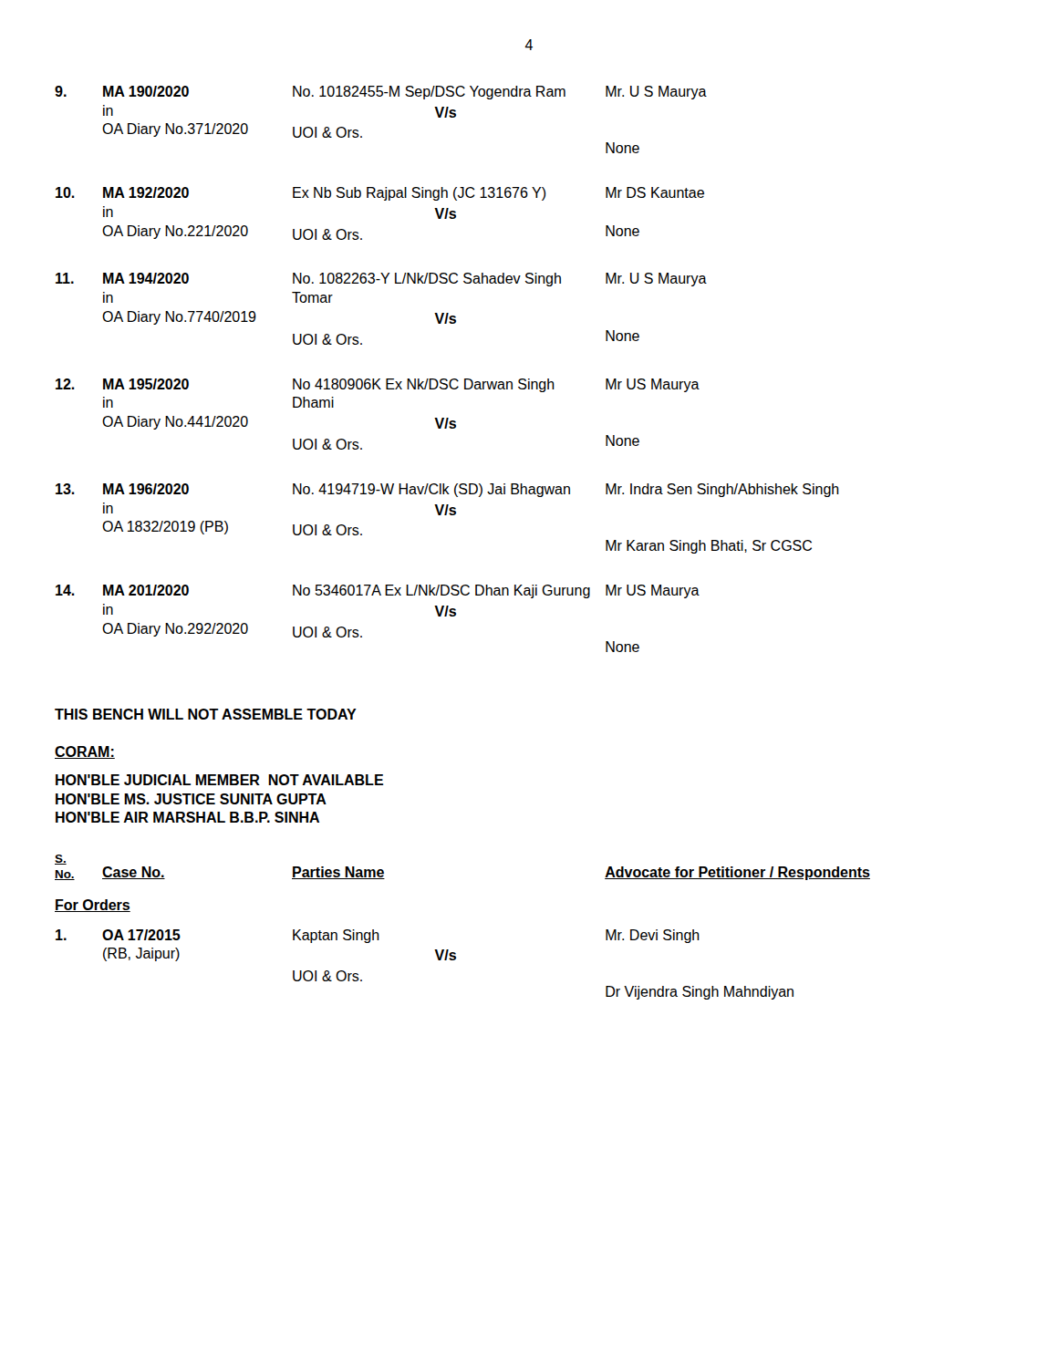4
| 9. | MA 190/2020 in OA Diary No.371/2020 | No. 10182455-M Sep/DSC Yogendra Ram V/s UOI & Ors. | Mr. U S Maurya None |
| 10. | MA 192/2020 in OA Diary No.221/2020 | Ex Nb Sub Rajpal Singh (JC 131676 Y) V/s UOI & Ors. | Mr DS Kauntae None |
| 11. | MA 194/2020 in OA Diary No.7740/2019 | No. 1082263-Y L/Nk/DSC Sahadev Singh Tomar V/s UOI & Ors. | Mr. U S Maurya None |
| 12. | MA 195/2020 in OA Diary No.441/2020 | No 4180906K Ex Nk/DSC Darwan Singh Dhami V/s UOI & Ors. | Mr US Maurya None |
| 13. | MA 196/2020 in OA 1832/2019 (PB) | No. 4194719-W Hav/Clk (SD) Jai Bhagwan V/s UOI & Ors. | Mr. Indra Sen Singh/Abhishek Singh Mr Karan Singh Bhati, Sr CGSC |
| 14. | MA 201/2020 in OA Diary No.292/2020 | No 5346017A Ex L/Nk/DSC Dhan Kaji Gurung V/s UOI & Ors. | Mr US Maurya None |
THIS BENCH WILL NOT ASSEMBLE TODAY
CORAM:
HON'BLE JUDICIAL MEMBER NOT AVAILABLE
HON'BLE MS. JUSTICE SUNITA GUPTA
HON'BLE AIR MARSHAL B.B.P. SINHA
| S. No. | Case No. | Parties Name | Advocate for Petitioner / Respondents |
For Orders
| 1. | OA 17/2015 (RB, Jaipur) | Kaptan Singh V/s UOI & Ors. | Mr. Devi Singh Dr Vijendra Singh Mahndiyan |